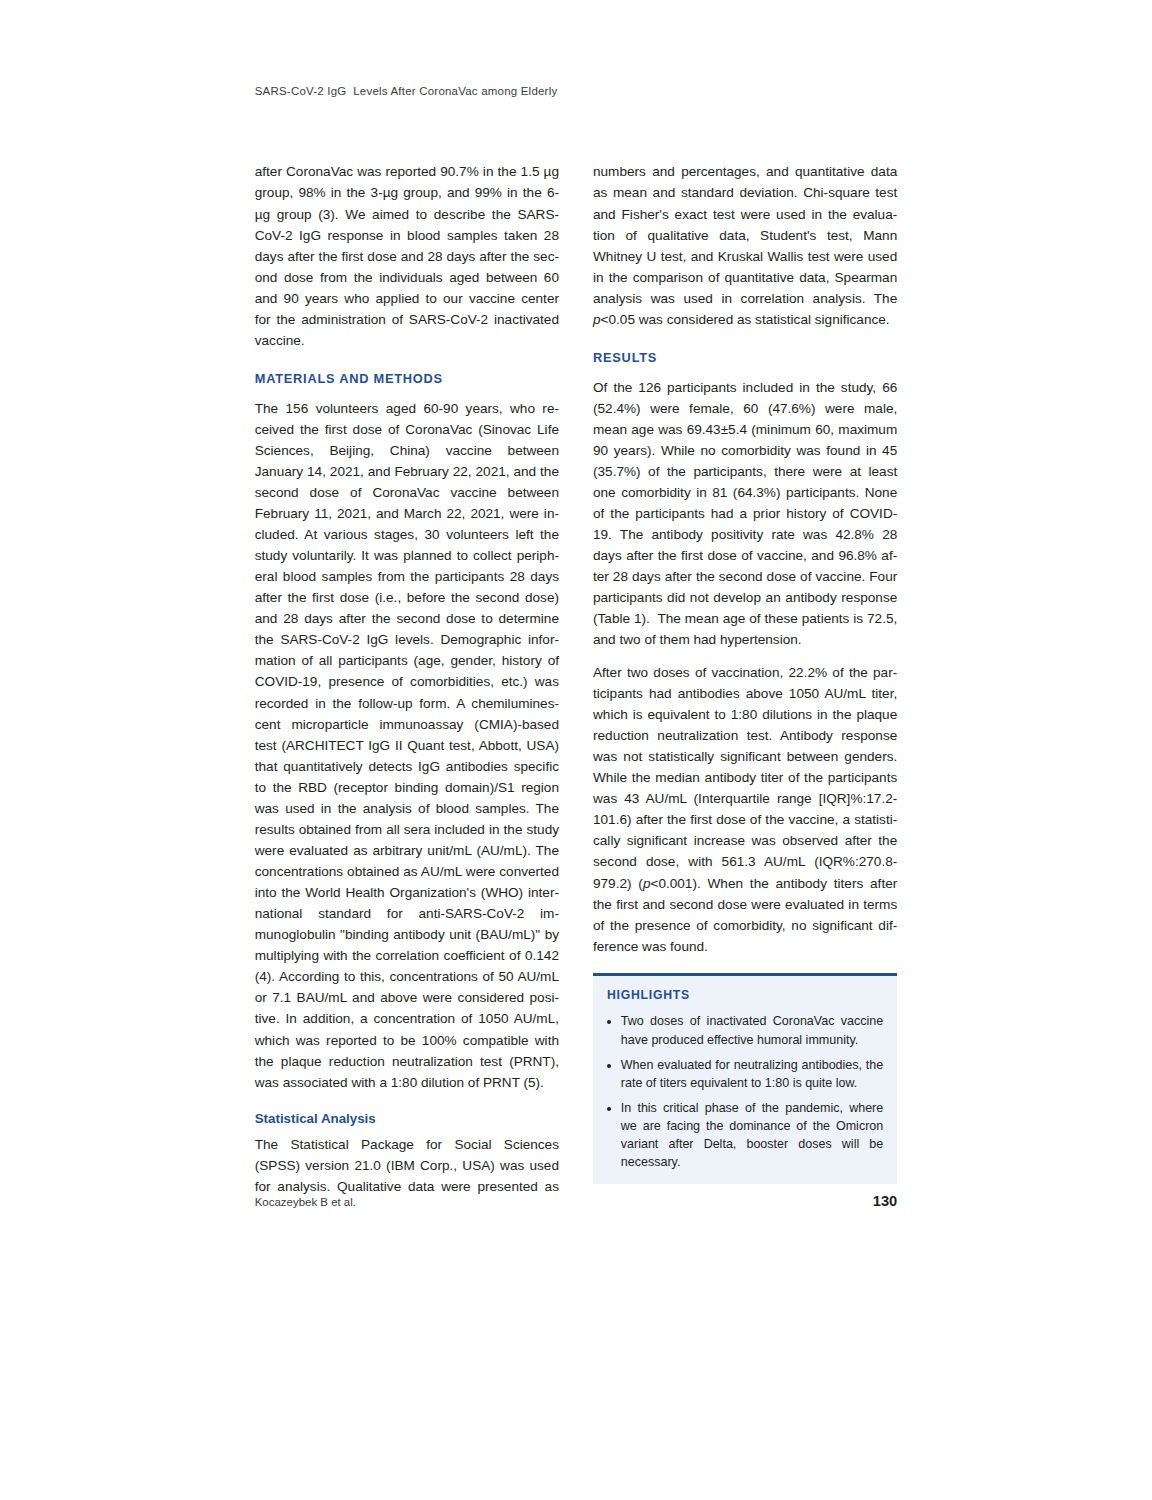SARS-CoV-2 IgG Levels After CoronaVac among Elderly
after CoronaVac was reported 90.7% in the 1.5 µg group, 98% in the 3-µg group, and 99% in the 6-µg group (3). We aimed to describe the SARS-CoV-2 IgG response in blood samples taken 28 days after the first dose and 28 days after the second dose from the individuals aged between 60 and 90 years who applied to our vaccine center for the administration of SARS-CoV-2 inactivated vaccine.
MATERIALS AND METHODS
The 156 volunteers aged 60-90 years, who received the first dose of CoronaVac (Sinovac Life Sciences, Beijing, China) vaccine between January 14, 2021, and February 22, 2021, and the second dose of CoronaVac vaccine between February 11, 2021, and March 22, 2021, were included. At various stages, 30 volunteers left the study voluntarily. It was planned to collect peripheral blood samples from the participants 28 days after the first dose (i.e., before the second dose) and 28 days after the second dose to determine the SARS-CoV-2 IgG levels. Demographic information of all participants (age, gender, history of COVID-19, presence of comorbidities, etc.) was recorded in the follow-up form. A chemiluminescent microparticle immunoassay (CMIA)-based test (ARCHITECT IgG II Quant test, Abbott, USA) that quantitatively detects IgG antibodies specific to the RBD (receptor binding domain)/S1 region was used in the analysis of blood samples. The results obtained from all sera included in the study were evaluated as arbitrary unit/mL (AU/mL). The concentrations obtained as AU/mL were converted into the World Health Organization's (WHO) international standard for anti-SARS-CoV-2 immunoglobulin "binding antibody unit (BAU/mL)" by multiplying with the correlation coefficient of 0.142 (4). According to this, concentrations of 50 AU/mL or 7.1 BAU/mL and above were considered positive. In addition, a concentration of 1050 AU/mL, which was reported to be 100% compatible with the plaque reduction neutralization test (PRNT), was associated with a 1:80 dilution of PRNT (5).
Statistical Analysis
The Statistical Package for Social Sciences (SPSS) version 21.0 (IBM Corp., USA) was used for analysis. Qualitative data were presented as numbers and percentages, and quantitative data as mean and standard deviation. Chi-square test and Fisher's exact test were used in the evaluation of qualitative data, Student's test, Mann Whitney U test, and Kruskal Wallis test were used in the comparison of quantitative data, Spearman analysis was used in correlation analysis. The p<0.05 was considered as statistical significance.
RESULTS
Of the 126 participants included in the study, 66 (52.4%) were female, 60 (47.6%) were male, mean age was 69.43±5.4 (minimum 60, maximum 90 years). While no comorbidity was found in 45 (35.7%) of the participants, there were at least one comorbidity in 81 (64.3%) participants. None of the participants had a prior history of COVID-19. The antibody positivity rate was 42.8% 28 days after the first dose of vaccine, and 96.8% after 28 days after the second dose of vaccine. Four participants did not develop an antibody response (Table 1). The mean age of these patients is 72.5, and two of them had hypertension.
After two doses of vaccination, 22.2% of the participants had antibodies above 1050 AU/mL titer, which is equivalent to 1:80 dilutions in the plaque reduction neutralization test. Antibody response was not statistically significant between genders. While the median antibody titer of the participants was 43 AU/mL (Interquartile range [IQR]%:17.2-101.6) after the first dose of the vaccine, a statistically significant increase was observed after the second dose, with 561.3 AU/mL (IQR%:270.8-979.2) (p<0.001). When the antibody titers after the first and second dose were evaluated in terms of the presence of comorbidity, no significant difference was found.
HIGHLIGHTS
Two doses of inactivated CoronaVac vaccine have produced effective humoral immunity.
When evaluated for neutralizing antibodies, the rate of titers equivalent to 1:80 is quite low.
In this critical phase of the pandemic, where we are facing the dominance of the Omicron variant after Delta, booster doses will be necessary.
Kocazeybek B et al.
130